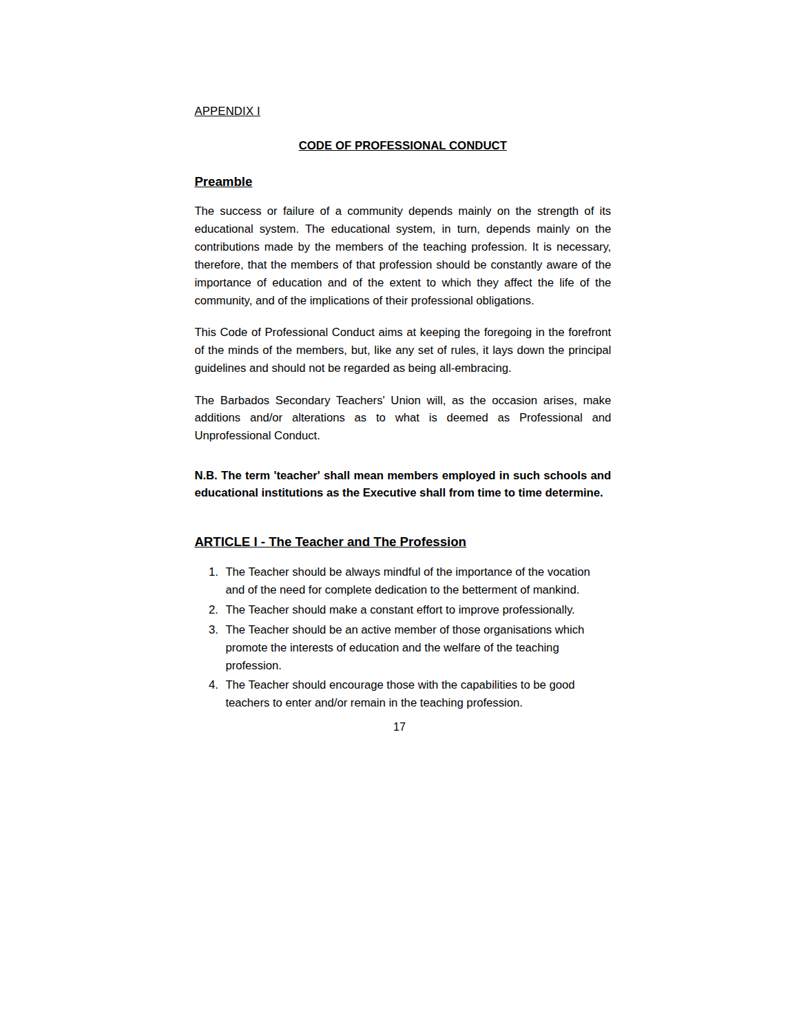APPENDIX I
CODE OF PROFESSIONAL CONDUCT
Preamble
The success or failure of a community depends mainly on the strength of its educational system. The educational system, in turn, depends mainly on the contributions made by the members of the teaching profession. It is necessary, therefore, that the members of that profession should be constantly aware of the importance of education and of the extent to which they affect the life of the community, and of the implications of their professional obligations.
This Code of Professional Conduct aims at keeping the foregoing in the forefront of the minds of the members, but, like any set of rules, it lays down the principal guidelines and should not be regarded as being all-embracing.
The Barbados Secondary Teachers' Union will, as the occasion arises, make additions and/or alterations as to what is deemed as Professional and Unprofessional Conduct.
N.B. The term 'teacher' shall mean members employed in such schools and educational institutions as the Executive shall from time to time determine.
ARTICLE I - The Teacher and The Profession
The Teacher should be always mindful of the importance of the vocation and of the need for complete dedication to the betterment of mankind.
The Teacher should make a constant effort to improve professionally.
The Teacher should be an active member of those organisations which promote the interests of education and the welfare of the teaching profession.
The Teacher should encourage those with the capabilities to be good teachers to enter and/or remain in the teaching profession.
17